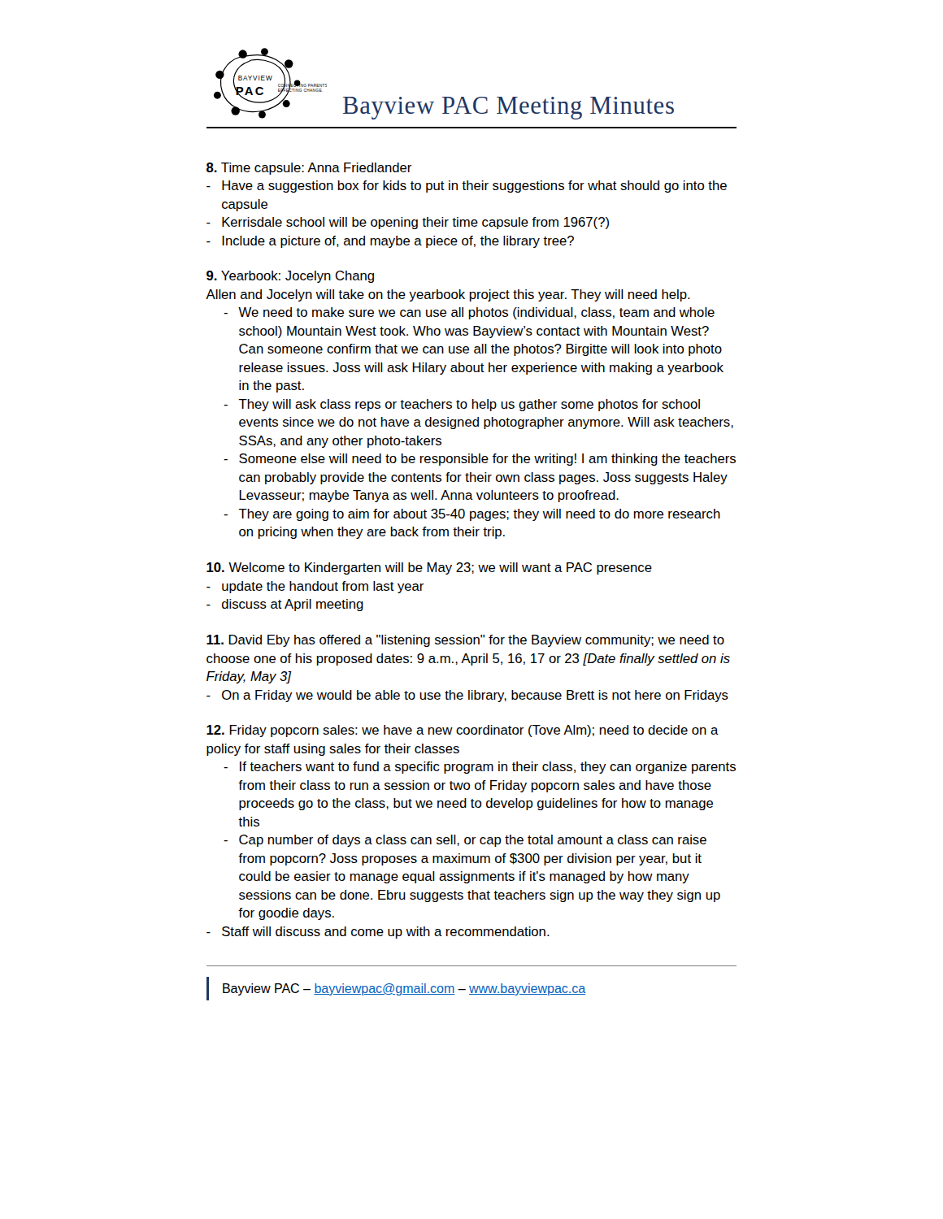BAYVIEW PAC CONNECTING PARENTS EFFECTING CHANGE.
Bayview PAC Meeting Minutes
8. Time capsule: Anna Friedlander
Have a suggestion box for kids to put in their suggestions for what should go into the capsule
Kerrisdale school will be opening their time capsule from 1967(?)
Include a picture of, and maybe a piece of, the library tree?
9. Yearbook: Jocelyn Chang
Allen and Jocelyn will take on the yearbook project this year. They will need help.
We need to make sure we can use all photos (individual, class, team and whole school) Mountain West took. Who was Bayview’s contact with Mountain West? Can someone confirm that we can use all the photos? Birgitte will look into photo release issues. Joss will ask Hilary about her experience with making a yearbook in the past.
They will ask class reps or teachers to help us gather some photos for school events since we do not have a designed photographer anymore. Will ask teachers, SSAs, and any other photo-takers
Someone else will need to be responsible for the writing! I am thinking the teachers can probably provide the contents for their own class pages. Joss suggests Haley Levasseur; maybe Tanya as well. Anna volunteers to proofread.
They are going to aim for about 35-40 pages; they will need to do more research on pricing when they are back from their trip.
10. Welcome to Kindergarten will be May 23; we will want a PAC presence
update the handout from last year
discuss at April meeting
11. David Eby has offered a "listening session" for the Bayview community; we need to choose one of his proposed dates: 9 a.m., April 5, 16, 17 or 23 [Date finally settled on is Friday, May 3]
On a Friday we would be able to use the library, because Brett is not here on Fridays
12. Friday popcorn sales: we have a new coordinator (Tove Alm); need to decide on a policy for staff using sales for their classes
If teachers want to fund a specific program in their class, they can organize parents from their class to run a session or two of Friday popcorn sales and have those proceeds go to the class, but we need to develop guidelines for how to manage this
Cap number of days a class can sell, or cap the total amount a class can raise from popcorn? Joss proposes a maximum of $300 per division per year, but it could be easier to manage equal assignments if it's managed by how many sessions can be done. Ebru suggests that teachers sign up the way they sign up for goodie days.
Staff will discuss and come up with a recommendation.
Bayview PAC – bayviewpac@gmail.com – www.bayviewpac.ca